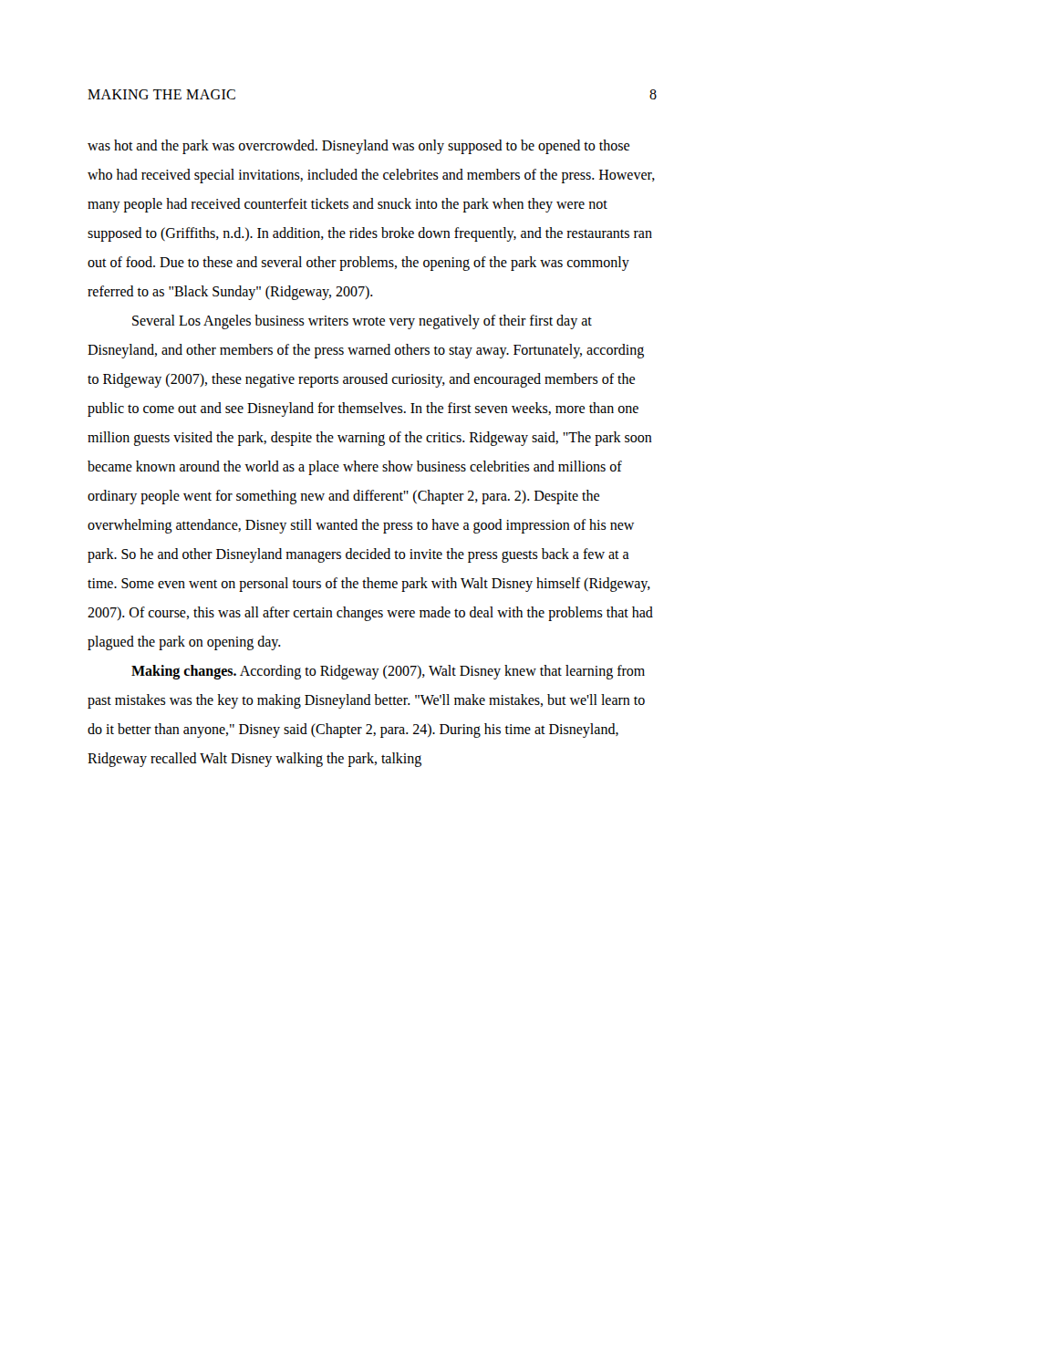Making the Magic 8
was hot and the park was overcrowded. Disneyland was only supposed to be opened to those who had received special invitations, included the celebrites and members of the press. However, many people had received counterfeit tickets and snuck into the park when they were not supposed to (Griffiths, n.d.). In addition, the rides broke down frequently, and the restaurants ran out of food. Due to these and several other problems, the opening of the park was commonly referred to as "Black Sunday" (Ridgeway, 2007).
Several Los Angeles business writers wrote very negatively of their first day at Disneyland, and other members of the press warned others to stay away. Fortunately, according to Ridgeway (2007), these negative reports aroused curiosity, and encouraged members of the public to come out and see Disneyland for themselves. In the first seven weeks, more than one million guests visited the park, despite the warning of the critics. Ridgeway said, "The park soon became known around the world as a place where show business celebrities and millions of ordinary people went for something new and different" (Chapter 2, para. 2). Despite the overwhelming attendance, Disney still wanted the press to have a good impression of his new park. So he and other Disneyland managers decided to invite the press guests back a few at a time. Some even went on personal tours of the theme park with Walt Disney himself (Ridgeway, 2007). Of course, this was all after certain changes were made to deal with the problems that had plagued the park on opening day.
Making changes. According to Ridgeway (2007), Walt Disney knew that learning from past mistakes was the key to making Disneyland better. "We'll make mistakes, but we'll learn to do it better than anyone," Disney said (Chapter 2, para. 24). During his time at Disneyland, Ridgeway recalled Walt Disney walking the park, talking